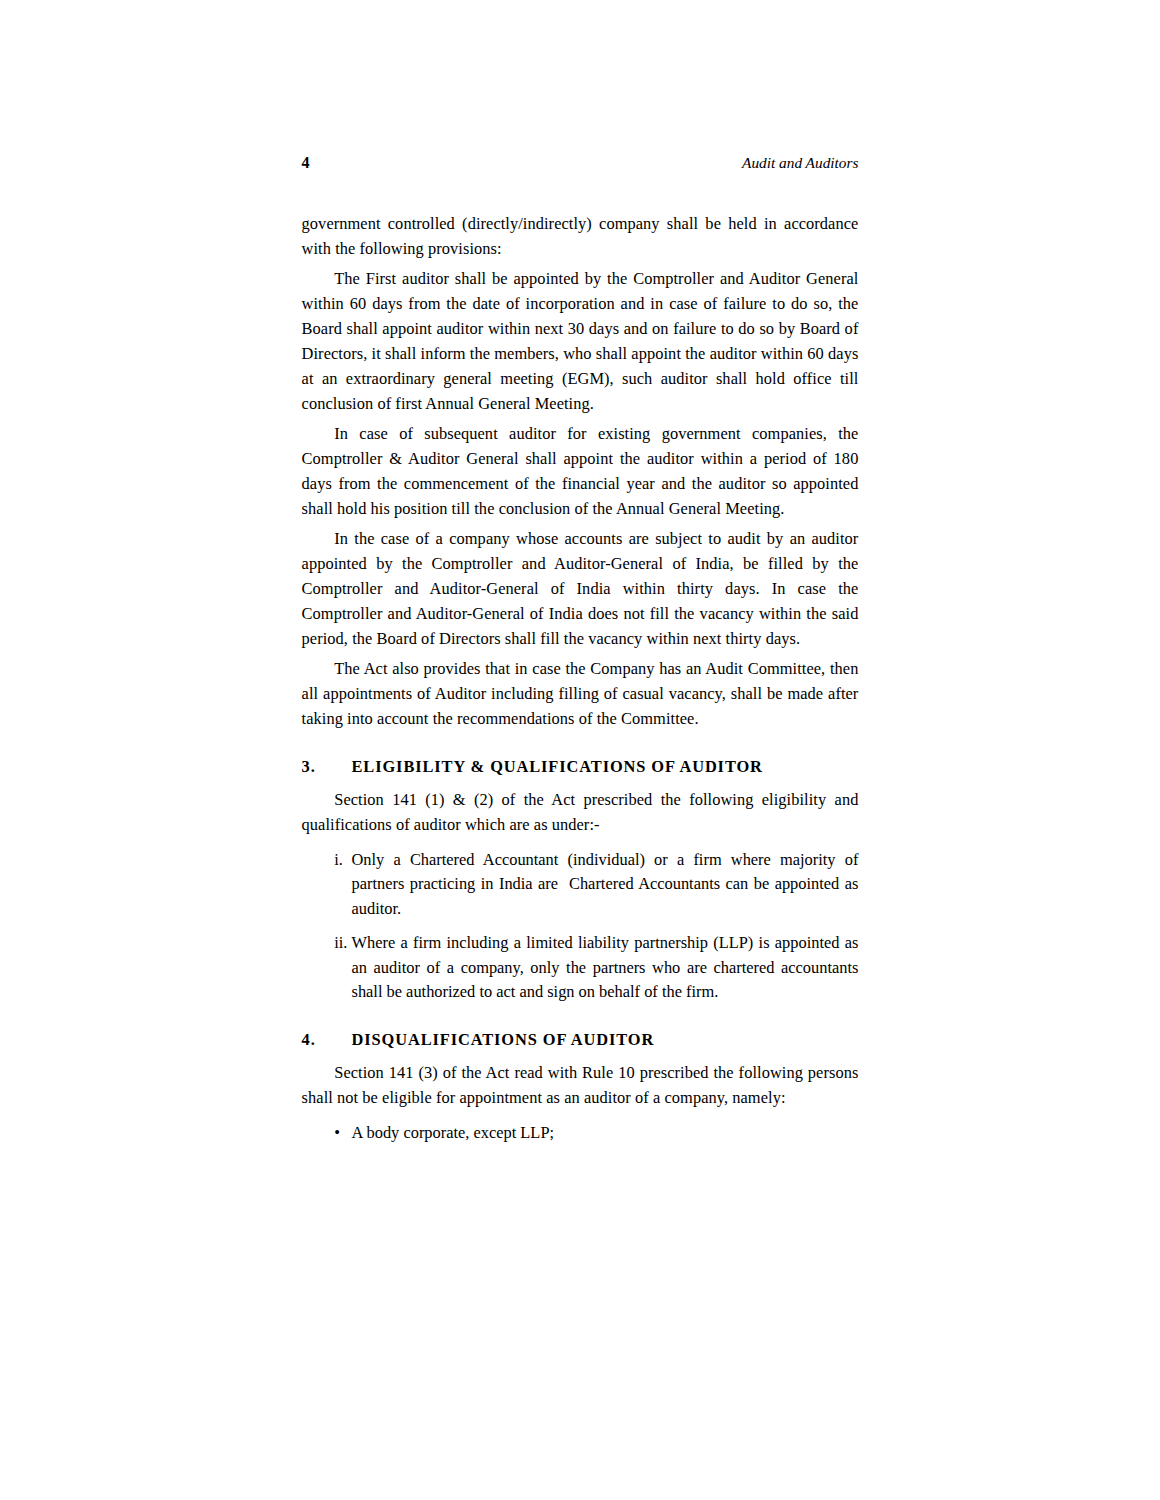4 Audit and Auditors
government controlled (directly/indirectly) company shall be held in accordance with the following provisions:
The First auditor shall be appointed by the Comptroller and Auditor General within 60 days from the date of incorporation and in case of failure to do so, the Board shall appoint auditor within next 30 days and on failure to do so by Board of Directors, it shall inform the members, who shall appoint the auditor within 60 days at an extraordinary general meeting (EGM), such auditor shall hold office till conclusion of first Annual General Meeting.
In case of subsequent auditor for existing government companies, the Comptroller & Auditor General shall appoint the auditor within a period of 180 days from the commencement of the financial year and the auditor so appointed shall hold his position till the conclusion of the Annual General Meeting.
In the case of a company whose accounts are subject to audit by an auditor appointed by the Comptroller and Auditor-General of India, be filled by the Comptroller and Auditor-General of India within thirty days. In case the Comptroller and Auditor-General of India does not fill the vacancy within the said period, the Board of Directors shall fill the vacancy within next thirty days.
The Act also provides that in case the Company has an Audit Committee, then all appointments of Auditor including filling of casual vacancy, shall be made after taking into account the recommendations of the Committee.
3. Eligibility & Qualifications of Auditor
Section 141 (1) & (2) of the Act prescribed the following eligibility and qualifications of auditor which are as under:-
i. Only a Chartered Accountant (individual) or a firm where majority of partners practicing in India are Chartered Accountants can be appointed as auditor.
ii. Where a firm including a limited liability partnership (LLP) is appointed as an auditor of a company, only the partners who are chartered accountants shall be authorized to act and sign on behalf of the firm.
4. Disqualifications of Auditor
Section 141 (3) of the Act read with Rule 10 prescribed the following persons shall not be eligible for appointment as an auditor of a company, namely:
•A body corporate, except LLP;